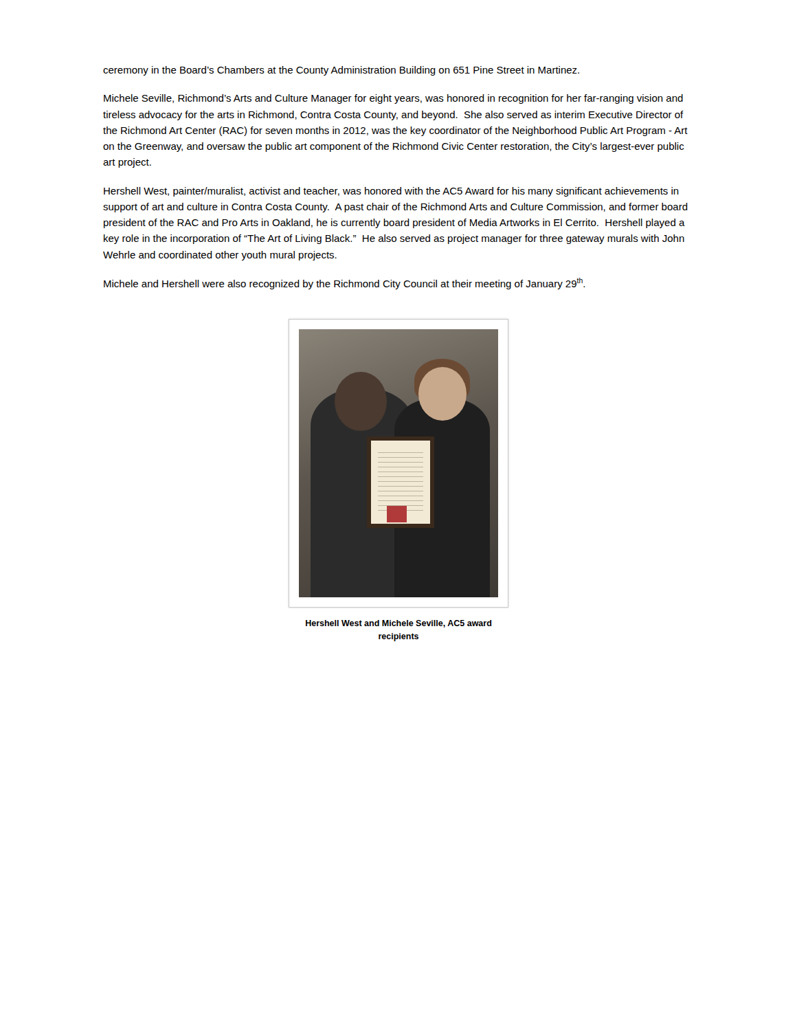ceremony in the Board’s Chambers at the County Administration Building on 651 Pine Street in Martinez.
Michele Seville, Richmond’s Arts and Culture Manager for eight years, was honored in recognition for her far-ranging vision and tireless advocacy for the arts in Richmond, Contra Costa County, and beyond. She also served as interim Executive Director of the Richmond Art Center (RAC) for seven months in 2012, was the key coordinator of the Neighborhood Public Art Program - Art on the Greenway, and oversaw the public art component of the Richmond Civic Center restoration, the City’s largest-ever public art project.
Hershell West, painter/muralist, activist and teacher, was honored with the AC5 Award for his many significant achievements in support of art and culture in Contra Costa County. A past chair of the Richmond Arts and Culture Commission, and former board president of the RAC and Pro Arts in Oakland, he is currently board president of Media Artworks in El Cerrito. Hershell played a key role in the incorporation of “The Art of Living Black.” He also served as project manager for three gateway murals with John Wehrle and coordinated other youth mural projects.
Michele and Hershell were also recognized by the Richmond City Council at their meeting of January 29th.
Hershell West and Michele Seville, AC5 award recipients